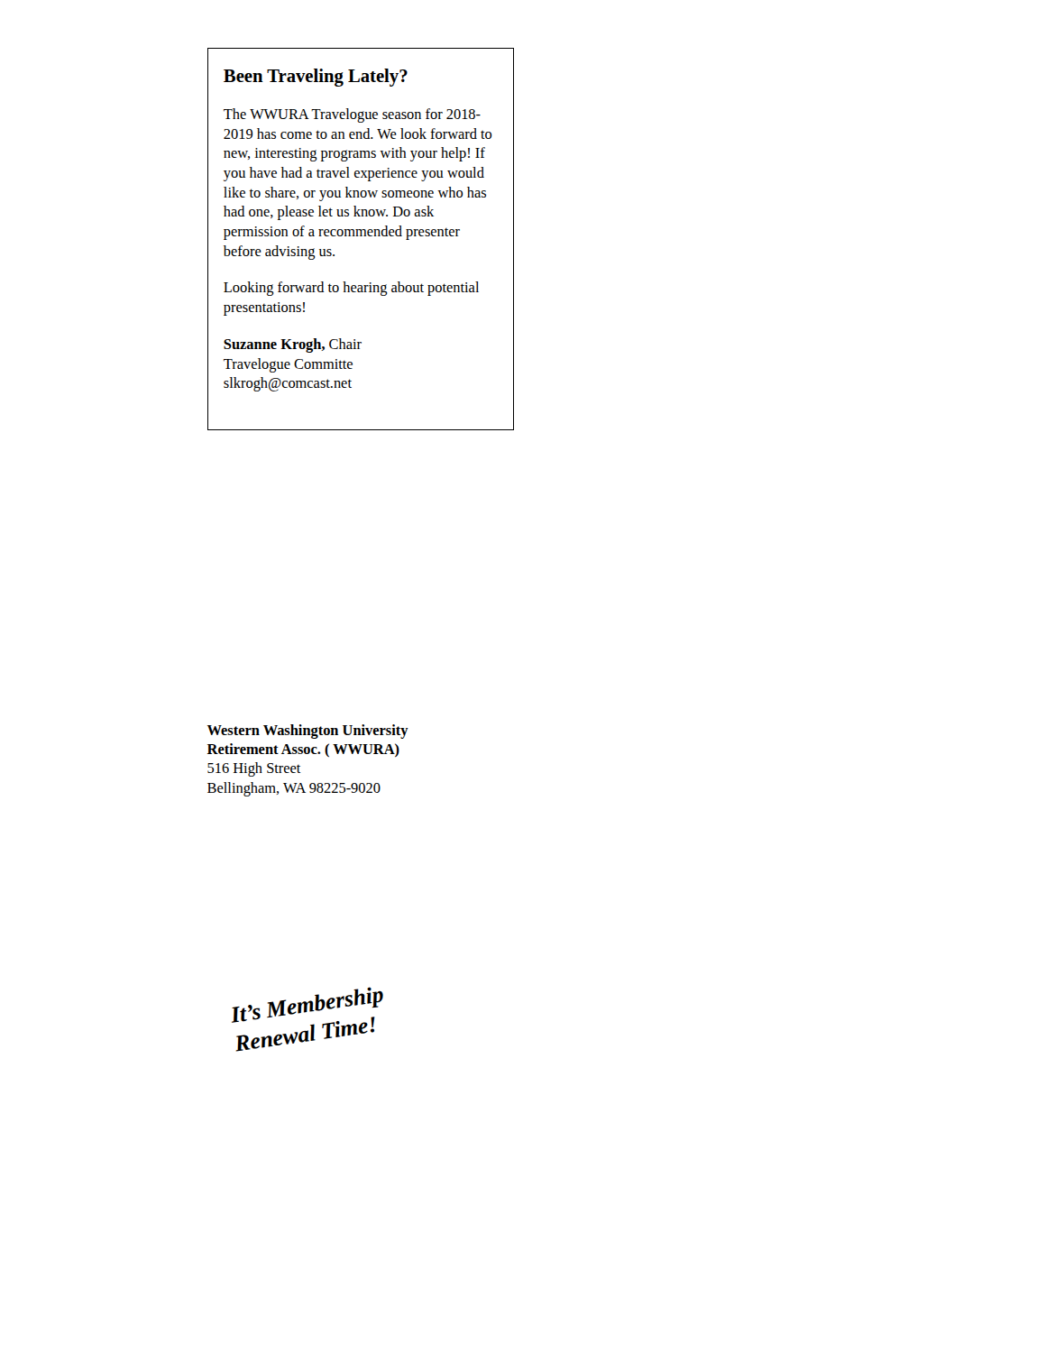Been Traveling Lately?
The WWURA Travelogue season for 2018-2019 has come to an end. We look forward to new, interesting programs with your help! If you have had a travel experience you would like to share, or you know someone who has had one, please let us know. Do ask permission of a recommended presenter before advising us.
Looking forward to hearing about potential presentations!
Suzanne Krogh, Chair
Travelogue Committe
slkrogh@comcast.net
Western Washington University
Retirement Assoc. ( WWURA)
516 High Street
Bellingham, WA 98225-9020
It’s Membership Renewal Time!